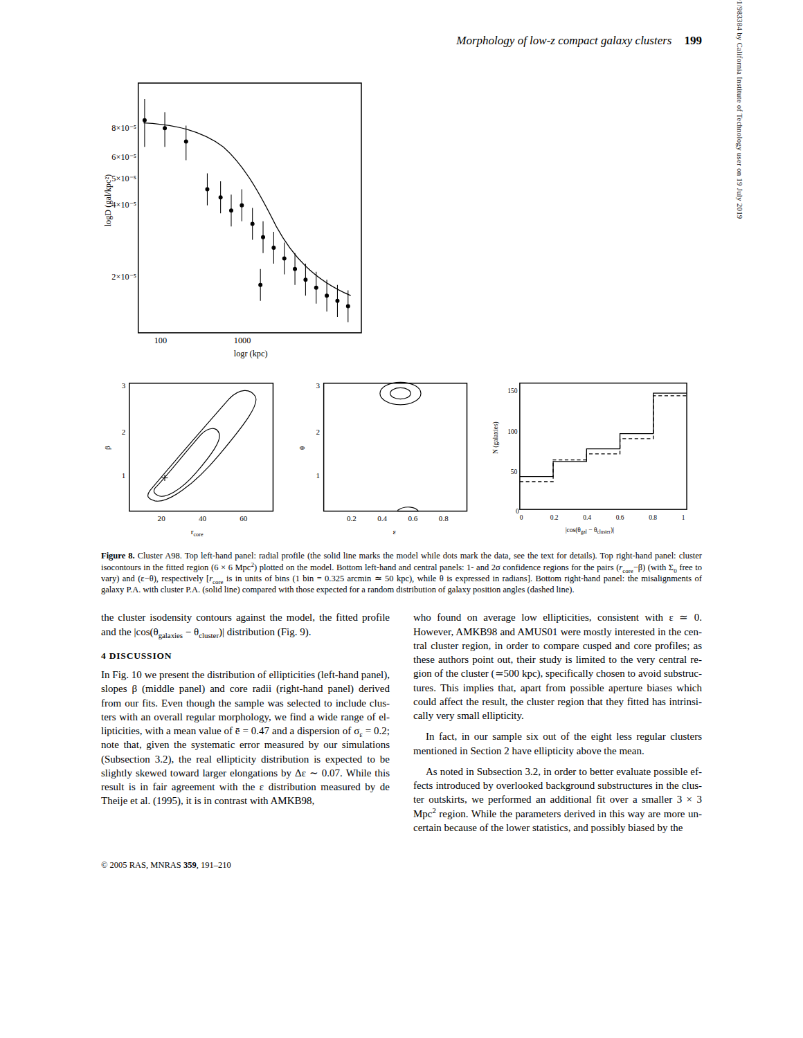Downloaded from https://academic.oup.com/mnras/article-abstract/359/1/191/983384 by California Institute of Technology user on 19 July 2019
Morphology of low-z compact galaxy clusters 199
Figure 8. Cluster A98. Top left-hand panel: radial profile (the solid line marks the model while dots mark the data, see the text for details). Top right-hand panel: cluster isocontours in the fitted region (6 × 6 Mpc2) plotted on the model. Bottom left-hand and central panels: 1- and 2σ confidence regions for the pairs (rcore−β) (with Σ0 free to vary) and (ε−θ), respectively [rcore is in units of bins (1 bin = 0.325 arcmin ≃ 50 kpc), while θ is expressed in radians]. Bottom right-hand panel: the misalignments of galaxy P.A. with cluster P.A. (solid line) compared with those expected for a random distribution of galaxy position angles (dashed line).
the cluster isodensity contours against the model, the fitted profile and the |cos(θgalaxies − θcluster)| distribution (Fig. 9).
4 Discussion
In Fig. 10 we present the distribution of ellipticities (left-hand panel), slopes β (middle panel) and core radii (right-hand panel) derived from our fits. Even though the sample was selected to include clusters with an overall regular morphology, we find a wide range of ellipticities, with a mean value of ē = 0.47 and a dispersion of σε = 0.2; note that, given the systematic error measured by our simulations (Subsection 3.2), the real ellipticity distribution is expected to be slightly skewed toward larger elongations by Δε ∼ 0.07. While this result is in fair agreement with the ε distribution measured by de Theije et al. (1995), it is in contrast with AMKB98,
who found on average low ellipticities, consistent with ε ≃ 0. However, AMKB98 and AMUS01 were mostly interested in the central cluster region, in order to compare cusped and core profiles; as these authors point out, their study is limited to the very central region of the cluster (≃500 kpc), specifically chosen to avoid substructures. This implies that, apart from possible aperture biases which could affect the result, the cluster region that they fitted has intrinsically very small ellipticity.
In fact, in our sample six out of the eight less regular clusters mentioned in Section 2 have ellipticity above the mean.
As noted in Subsection 3.2, in order to better evaluate possible effects introduced by overlooked background substructures in the cluster outskirts, we performed an additional fit over a smaller 3 × 3 Mpc2 region. While the parameters derived in this way are more uncertain because of the lower statistics, and possibly biased by the
© 2005 RAS, MNRAS 359, 191–210